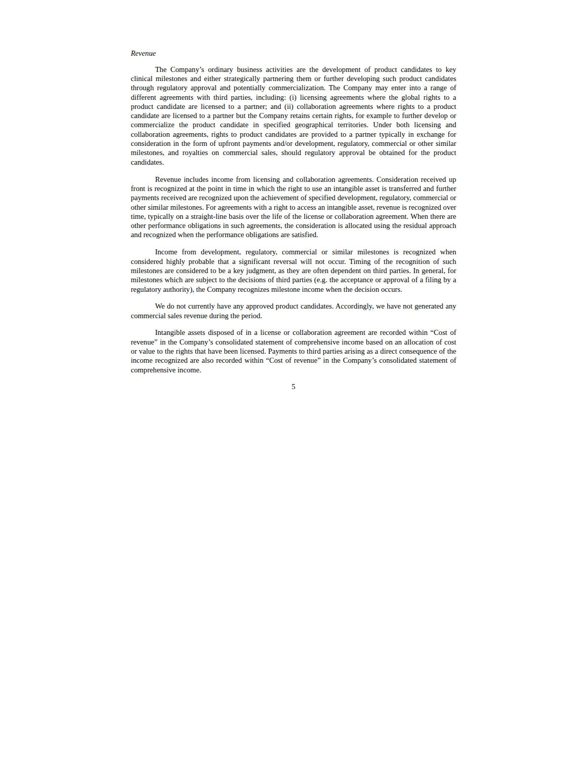Revenue
The Company’s ordinary business activities are the development of product candidates to key clinical milestones and either strategically partnering them or further developing such product candidates through regulatory approval and potentially commercialization. The Company may enter into a range of different agreements with third parties, including: (i) licensing agreements where the global rights to a product candidate are licensed to a partner; and (ii) collaboration agreements where rights to a product candidate are licensed to a partner but the Company retains certain rights, for example to further develop or commercialize the product candidate in specified geographical territories. Under both licensing and collaboration agreements, rights to product candidates are provided to a partner typically in exchange for consideration in the form of upfront payments and/or development, regulatory, commercial or other similar milestones, and royalties on commercial sales, should regulatory approval be obtained for the product candidates.
Revenue includes income from licensing and collaboration agreements. Consideration received up front is recognized at the point in time in which the right to use an intangible asset is transferred and further payments received are recognized upon the achievement of specified development, regulatory, commercial or other similar milestones. For agreements with a right to access an intangible asset, revenue is recognized over time, typically on a straight-line basis over the life of the license or collaboration agreement. When there are other performance obligations in such agreements, the consideration is allocated using the residual approach and recognized when the performance obligations are satisfied.
Income from development, regulatory, commercial or similar milestones is recognized when considered highly probable that a significant reversal will not occur. Timing of the recognition of such milestones are considered to be a key judgment, as they are often dependent on third parties. In general, for milestones which are subject to the decisions of third parties (e.g. the acceptance or approval of a filing by a regulatory authority), the Company recognizes milestone income when the decision occurs.
We do not currently have any approved product candidates. Accordingly, we have not generated any commercial sales revenue during the period.
Intangible assets disposed of in a license or collaboration agreement are recorded within “Cost of revenue” in the Company’s consolidated statement of comprehensive income based on an allocation of cost or value to the rights that have been licensed. Payments to third parties arising as a direct consequence of the income recognized are also recorded within “Cost of revenue” in the Company’s consolidated statement of comprehensive income.
5